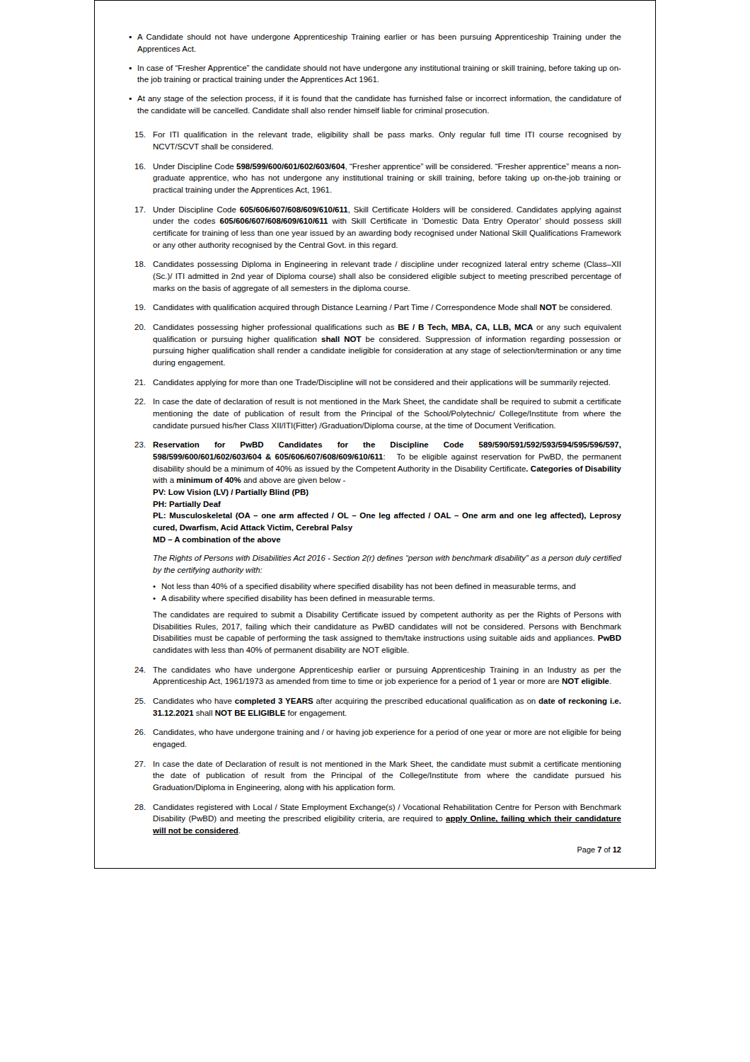A Candidate should not have undergone Apprenticeship Training earlier or has been pursuing Apprenticeship Training under the Apprentices Act.
In case of “Fresher Apprentice” the candidate should not have undergone any institutional training or skill training, before taking up on-the job training or practical training under the Apprentices Act 1961.
At any stage of the selection process, if it is found that the candidate has furnished false or incorrect information, the candidature of the candidate will be cancelled. Candidate shall also render himself liable for criminal prosecution.
For ITI qualification in the relevant trade, eligibility shall be pass marks. Only regular full time ITI course recognised by NCVT/SCVT shall be considered.
Under Discipline Code 598/599/600/601/602/603/604, “Fresher apprentice” will be considered. “Fresher apprentice” means a non-graduate apprentice, who has not undergone any institutional training or skill training, before taking up on-the-job training or practical training under the Apprentices Act, 1961.
Under Discipline Code 605/606/607/608/609/610/611, Skill Certificate Holders will be considered. Candidates applying against under the codes 605/606/607/608/609/610/611 with Skill Certificate in ‘Domestic Data Entry Operator’ should possess skill certificate for training of less than one year issued by an awarding body recognised under National Skill Qualifications Framework or any other authority recognised by the Central Govt. in this regard.
Candidates possessing Diploma in Engineering in relevant trade / discipline under recognized lateral entry scheme (Class–XII (Sc.)/ ITI admitted in 2nd year of Diploma course) shall also be considered eligible subject to meeting prescribed percentage of marks on the basis of aggregate of all semesters in the diploma course.
Candidates with qualification acquired through Distance Learning / Part Time / Correspondence Mode shall NOT be considered.
Candidates possessing higher professional qualifications such as BE / B Tech, MBA, CA, LLB, MCA or any such equivalent qualification or pursuing higher qualification shall NOT be considered. Suppression of information regarding possession or pursuing higher qualification shall render a candidate ineligible for consideration at any stage of selection/termination or any time during engagement.
Candidates applying for more than one Trade/Discipline will not be considered and their applications will be summarily rejected.
In case the date of declaration of result is not mentioned in the Mark Sheet, the candidate shall be required to submit a certificate mentioning the date of publication of result from the Principal of the School/Polytechnic/ College/Institute from where the candidate pursued his/her Class XII/ITI(Fitter) /Graduation/Diploma course, at the time of Document Verification.
Reservation for PwBD Candidates for the Discipline Code 589/590/591/592/593/594/595/596/597, 598/599/600/601/602/603/604 & 605/606/607/608/609/610/611: To be eligible against reservation for PwBD, the permanent disability should be a minimum of 40% as issued by the Competent Authority in the Disability Certificate. Categories of Disability with a minimum of 40% and above are given below -
PV: Low Vision (LV) / Partially Blind (PB)
PH: Partially Deaf
PL: Musculoskeletal (OA – one arm affected / OL – One leg affected / OAL – One arm and one leg affected), Leprosy cured, Dwarfism, Acid Attack Victim, Cerebral Palsy
MD – A combination of the above
The Rights of Persons with Disabilities Act 2016 - Section 2(r) defines “person with benchmark disability” as a person duly certified by the certifying authority with:
Not less than 40% of a specified disability where specified disability has not been defined in measurable terms, and
A disability where specified disability has been defined in measurable terms.
The candidates are required to submit a Disability Certificate issued by competent authority as per the Rights of Persons with Disabilities Rules, 2017, failing which their candidature as PwBD candidates will not be considered. Persons with Benchmark Disabilities must be capable of performing the task assigned to them/take instructions using suitable aids and appliances. PwBD candidates with less than 40% of permanent disability are NOT eligible.
The candidates who have undergone Apprenticeship earlier or pursuing Apprenticeship Training in an Industry as per the Apprenticeship Act, 1961/1973 as amended from time to time or job experience for a period of 1 year or more are NOT eligible.
Candidates who have completed 3 YEARS after acquiring the prescribed educational qualification as on date of reckoning i.e. 31.12.2021 shall NOT BE ELIGIBLE for engagement.
Candidates, who have undergone training and / or having job experience for a period of one year or more are not eligible for being engaged.
In case the date of Declaration of result is not mentioned in the Mark Sheet, the candidate must submit a certificate mentioning the date of publication of result from the Principal of the College/Institute from where the candidate pursued his Graduation/Diploma in Engineering, along with his application form.
Candidates registered with Local / State Employment Exchange(s) / Vocational Rehabilitation Centre for Person with Benchmark Disability (PwBD) and meeting the prescribed eligibility criteria, are required to apply Online, failing which their candidature will not be considered.
Page 7 of 12